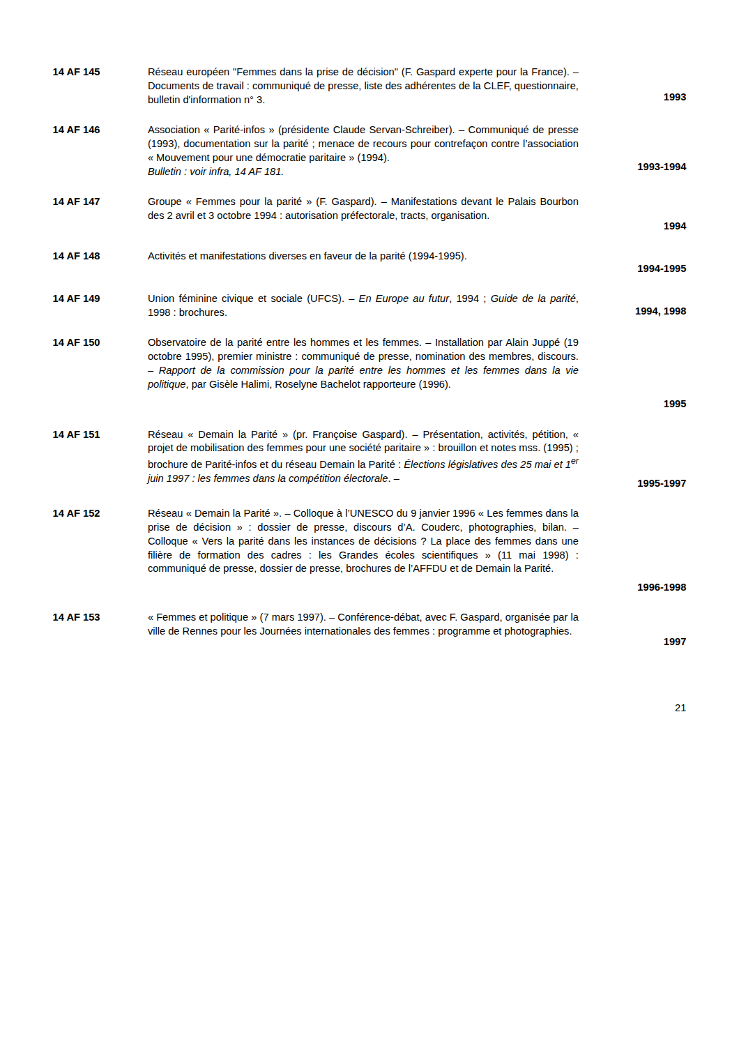| 14 AF 145 | Réseau européen "Femmes dans la prise de décision" (F. Gaspard experte pour la France). – Documents de travail : communiqué de presse, liste des adhérentes de la CLEF, questionnaire, bulletin d'information n° 3. | 1993 |
| 14 AF 146 | Association « Parité-infos » (présidente Claude Servan-Schreiber). – Communiqué de presse (1993), documentation sur la parité ; menace de recours pour contrefaçon contre l’association « Mouvement pour une démocratie paritaire » (1994). Bulletin : voir infra, 14 AF 181. | 1993-1994 |
| 14 AF 147 | Groupe « Femmes pour la parité » (F. Gaspard). – Manifestations devant le Palais Bourbon des 2 avril et 3 octobre 1994 : autorisation préfectorale, tracts, organisation. | 1994 |
| 14 AF 148 | Activités et manifestations diverses en faveur de la parité (1994-1995). | 1994-1995 |
| 14 AF 149 | Union féminine civique et sociale (UFCS). – En Europe au futur , 1994 ; Guide de la parité , 1998 : brochures. | 1994, 1998 |
| 14 AF 150 | Observatoire de la parité entre les hommes et les femmes. – Installation par Alain Juppé (19 octobre 1995), premier ministre : communiqué de presse, nomination des membres, discours. – Rapport de la commission pour la parité entre les hommes et les femmes dans la vie politique , par Gisèle Halimi, Roselyne Bachelot rapporteure (1996). | 1995 |
| 14 AF 151 | Réseau « Demain la Parité » (pr. Françoise Gaspard). – Présentation, activités, pétition, « projet de mobilisation des femmes pour une société paritaire » : brouillon et notes mss. (1995) ; brochure de Parité-infos et du réseau Demain la Parité : Élections législatives des 25 mai et 1 er juin 1997 : les femmes dans la compétition électorale . – | 1995-1997 |
| 14 AF 152 | Réseau « Demain la Parité ». – Colloque à l’UNESCO du 9 janvier 1996 « Les femmes dans la prise de décision » : dossier de presse, discours d’A. Couderc, photographies, bilan. – Colloque « Vers la parité dans les instances de décisions ? La place des femmes dans une filière de formation des cadres : les Grandes écoles scientifiques » (11 mai 1998) : communiqué de presse, dossier de presse, brochures de l’AFFDU et de Demain la Parité. | 1996-1998 |
| 14 AF 153 | « Femmes et politique » (7 mars 1997). – Conférence-débat, avec F. Gaspard, organisée par la ville de Rennes pour les Journées internationales des femmes : programme et photographies. | 1997 |
21